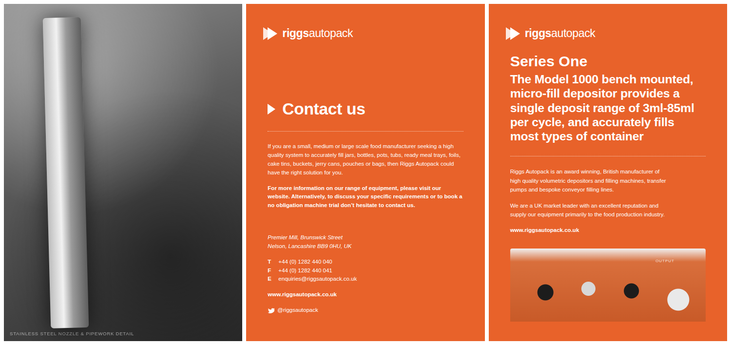Stainless steel nozzle & pipework detail
riggsautopack
Contact us
If you are a small, medium or large scale food manufacturer seeking a high quality system to accurately fill jars, bottles, pots, tubs, ready meal trays, foils, cake tins, buckets, jerry cans, pouches or bags, then Riggs Autopack could have the right solution for you.
For more information on our range of equipment, please visit our website. Alternatively, to discuss your specific requirements or to book a no obligation machine trial don’t hesitate to contact us.
Premier Mill, Brunswick Street
Nelson, Lancashire BB9 0HU, UK
T
+44 (0) 1282 440 040
F
+44 (0) 1282 440 041
E
enquiries@riggsautopack.co.uk
www.riggsautopack.co.uk
@riggsautopack
riggsautopack
Series One
The Model 1000 bench mounted, micro-fill depositor provides a single deposit range of 3ml-85ml per cycle, and accurately fills most types of container
Riggs Autopack is an award winning, British manufacturer of high quality volumetric depositors and filling machines, transfer pumps and bespoke conveyor filling lines.
We are a UK market leader with an excellent reputation and supply our equipment primarily to the food production industry.
www.riggsautopack.co.uk